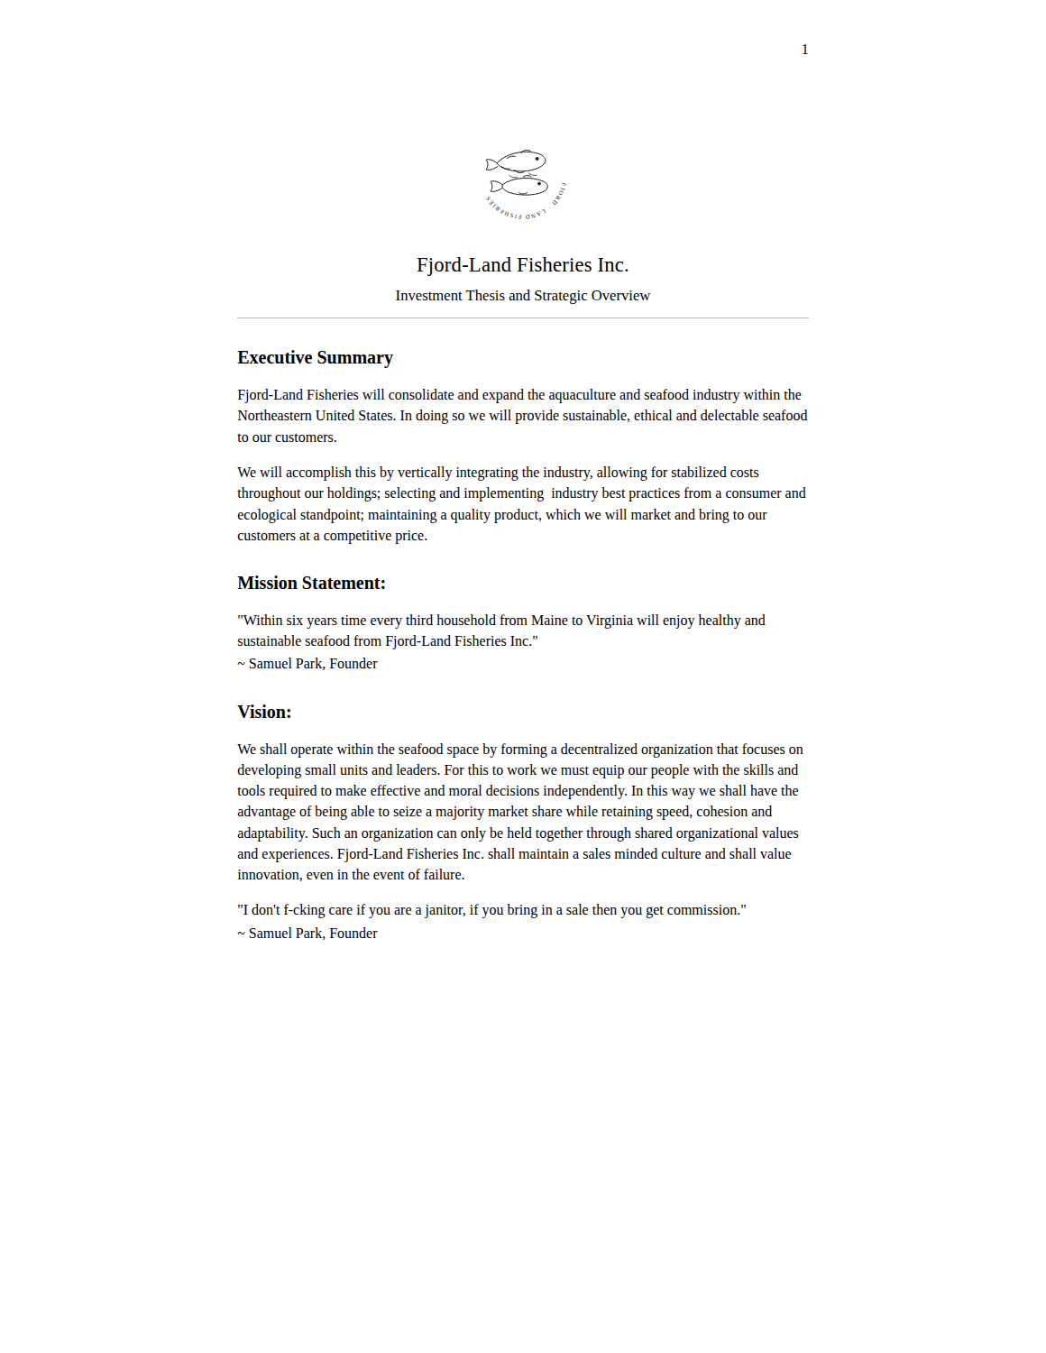1
FJORD · LAND FISHERIES
Fjord-Land Fisheries Inc.
Investment Thesis and Strategic Overview
Executive Summary
Fjord-Land Fisheries will consolidate and expand the aquaculture and seafood industry within the Northeastern United States. In doing so we will provide sustainable, ethical and delectable seafood to our customers.
We will accomplish this by vertically integrating the industry, allowing for stabilized costs throughout our holdings; selecting and implementing industry best practices from a consumer and ecological standpoint; maintaining a quality product, which we will market and bring to our customers at a competitive price.
Mission Statement:
"Within six years time every third household from Maine to Virginia will enjoy healthy and sustainable seafood from Fjord-Land Fisheries Inc."
~ Samuel Park, Founder
Vision:
We shall operate within the seafood space by forming a decentralized organization that focuses on developing small units and leaders. For this to work we must equip our people with the skills and tools required to make effective and moral decisions independently. In this way we shall have the advantage of being able to seize a majority market share while retaining speed, cohesion and adaptability. Such an organization can only be held together through shared organizational values and experiences. Fjord-Land Fisheries Inc. shall maintain a sales minded culture and shall value innovation, even in the event of failure.
"I don't f-cking care if you are a janitor, if you bring in a sale then you get commission."
~ Samuel Park, Founder